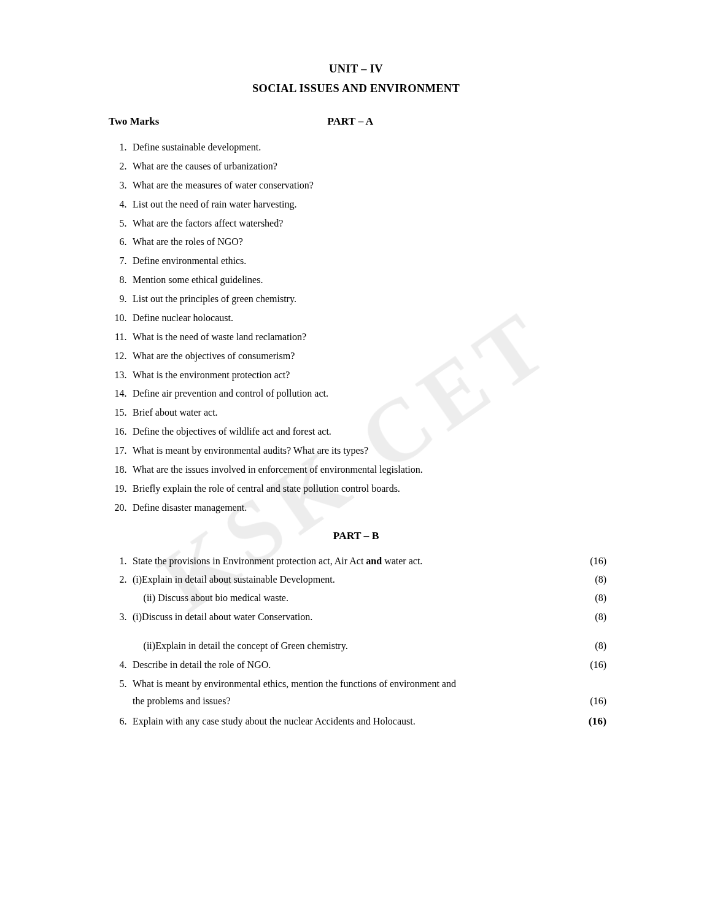UNIT – IV
SOCIAL ISSUES AND ENVIRONMENT
Two Marks PART – A
Define sustainable development.
What are the causes of urbanization?
What are the measures of water conservation?
List out the need of rain water harvesting.
What are the factors affect watershed?
What are the roles of NGO?
Define environmental ethics.
Mention some ethical guidelines.
List out the principles of green chemistry.
Define nuclear holocaust.
What is the need of waste land reclamation?
What are the objectives of consumerism?
What is the environment protection act?
Define air prevention and control of pollution act.
Brief about water act.
Define the objectives of wildlife act and forest act.
What is meant by environmental audits? What are its types?
What are the issues involved in enforcement of environmental legislation.
Briefly explain the role of central and state pollution control boards.
Define disaster management.
PART – B
State the provisions in Environment protection act, Air Act and water act. (16)
(i)Explain in detail about sustainable Development. (8)
(ii) Discuss about bio medical waste. (8)
(i)Discuss in detail about water Conservation. (8)
(ii)Explain in detail the concept of Green chemistry. (8)
Describe in detail the role of NGO. (16)
What is meant by environmental ethics, mention the functions of environment and
the problems and issues? (16)
Explain with any case study about the nuclear Accidents and Holocaust. (16)